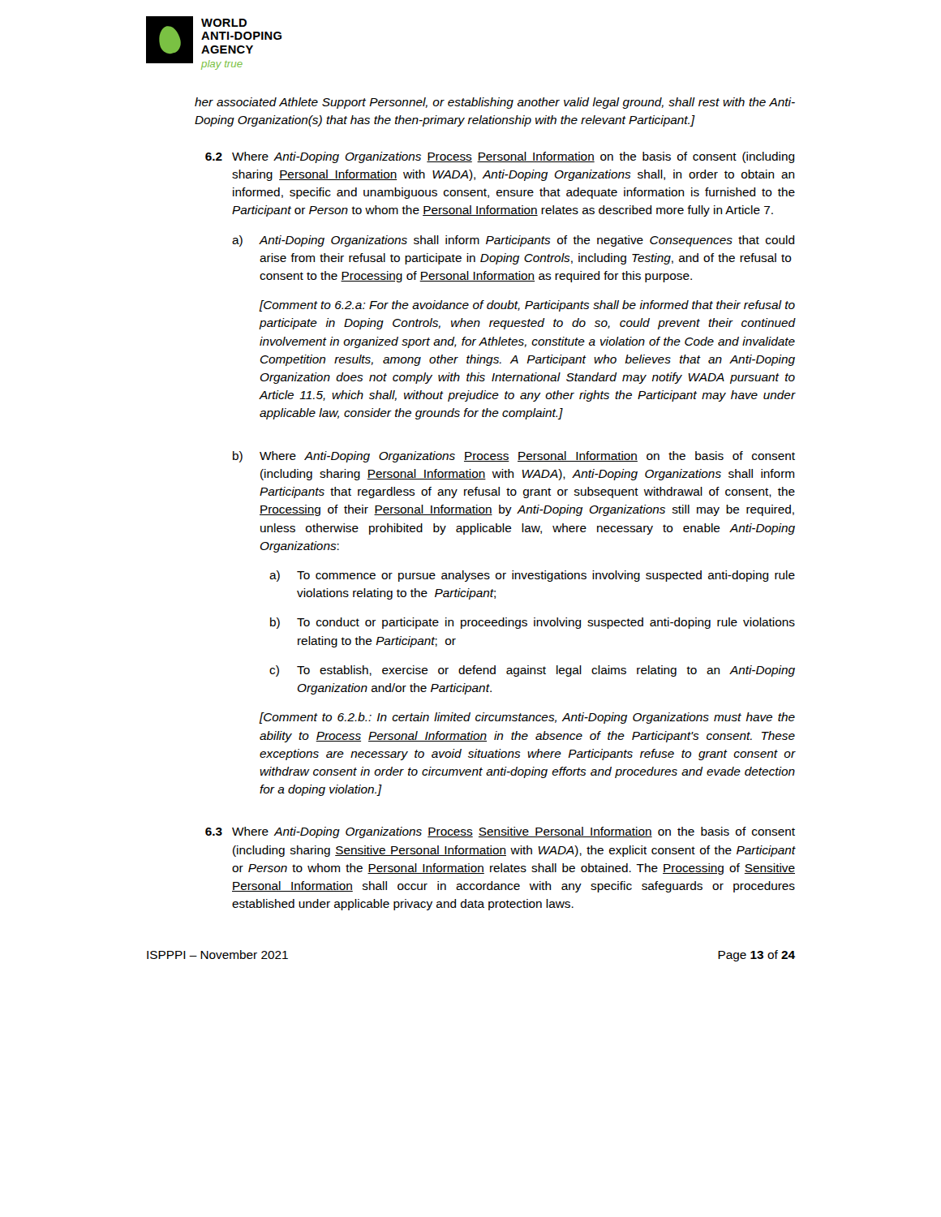World
Anti-Doping
Agency
play true
her associated Athlete Support Personnel, or establishing another valid legal ground, shall rest with the Anti-Doping Organization(s) that has the then-primary relationship with the relevant Participant.]
6.2
Where Anti-Doping Organizations Process Personal Information on the basis of consent (including sharing Personal Information with WADA), Anti-Doping Organizations shall, in order to obtain an informed, specific and unambiguous consent, ensure that adequate information is furnished to the Participant or Person to whom the Personal Information relates as described more fully in Article 7.
a)
Anti-Doping Organizations shall inform Participants of the negative Consequences that could arise from their refusal to participate in Doping Controls, including Testing, and of the refusal to consent to the Processing of Personal Information as required for this purpose.
[Comment to 6.2.a: For the avoidance of doubt, Participants shall be informed that their refusal to participate in Doping Controls, when requested to do so, could prevent their continued involvement in organized sport and, for Athletes, constitute a violation of the Code and invalidate Competition results, among other things. A Participant who believes that an Anti-Doping Organization does not comply with this International Standard may notify WADA pursuant to Article 11.5, which shall, without prejudice to any other rights the Participant may have under applicable law, consider the grounds for the complaint.]
b)
Where Anti-Doping Organizations Process Personal Information on the basis of consent (including sharing Personal Information with WADA), Anti-Doping Organizations shall inform Participants that regardless of any refusal to grant or subsequent withdrawal of consent, the Processing of their Personal Information by Anti-Doping Organizations still may be required, unless otherwise prohibited by applicable law, where necessary to enable Anti-Doping Organizations:
a)
To commence or pursue analyses or investigations involving suspected anti-doping rule violations relating to the Participant;
b)
To conduct or participate in proceedings involving suspected anti-doping rule violations relating to the Participant; or
c)
To establish, exercise or defend against legal claims relating to an Anti-Doping Organization and/or the Participant.
[Comment to 6.2.b.: In certain limited circumstances, Anti-Doping Organizations must have the ability to Process Personal Information in the absence of the Participant's consent. These exceptions are necessary to avoid situations where Participants refuse to grant consent or withdraw consent in order to circumvent anti-doping efforts and procedures and evade detection for a doping violation.]
6.3
Where Anti-Doping Organizations Process Sensitive Personal Information on the basis of consent (including sharing Sensitive Personal Information with WADA), the explicit consent of the Participant or Person to whom the Personal Information relates shall be obtained. The Processing of Sensitive Personal Information shall occur in accordance with any specific safeguards or procedures established under applicable privacy and data protection laws.
ISPPPI – November 2021
Page 13 of 24